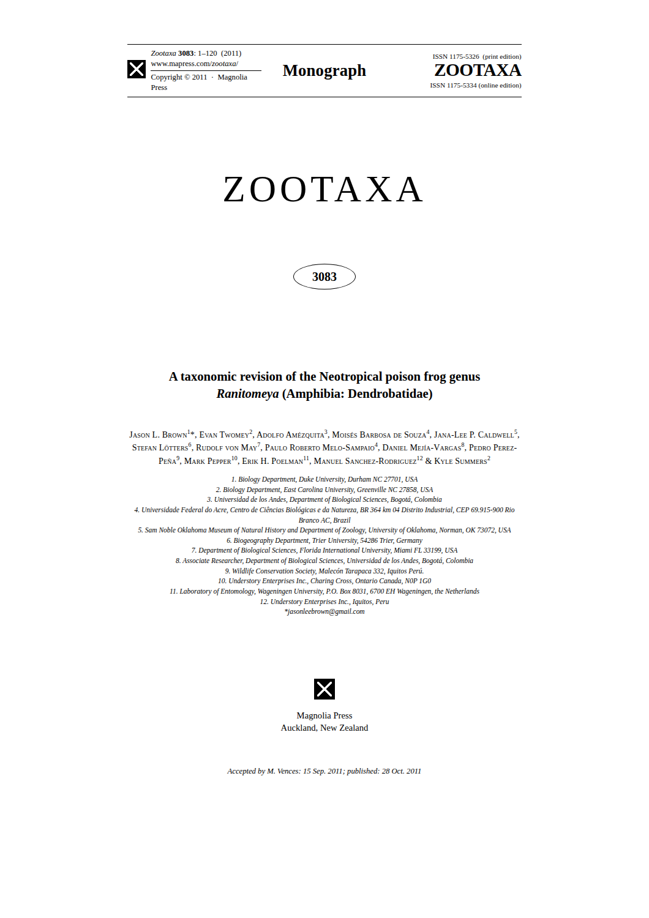Zootaxa 3083: 1–120 (2011)
www.mapress.com/zootaxa/
Copyright © 2011 · Magnolia Press
Monograph
ISSN 1175-5326 (print edition)
ZOOTAXA
ISSN 1175-5334 (online edition)
ZOOTAXA
3083
A taxonomic revision of the Neotropical poison frog genus
Ranitomeya (Amphibia: Dendrobatidae)
Jason L. Brown1*, Evan Twomey2, Adolfo Amézquita3, Moisés Barbosa de Souza4, Jana-Lee P. Caldwell5, Stefan Lötters6, Rudolf von May7, Paulo Roberto Melo-Sampaio4, Daniel Mejía-Vargas8, Pedro Perez-Peña9, Mark Pepper10, Erik H. Poelman11, Manuel Sanchez-Rodriguez12 & Kyle Summers2
1. Biology Department, Duke University, Durham NC 27701, USA
2. Biology Department, East Carolina University, Greenville NC 27858, USA
3. Universidad de los Andes, Department of Biological Sciences, Bogotá, Colombia
4. Universidade Federal do Acre, Centro de Ciências Biológicas e da Natureza, BR 364 km 04 Distrito Industrial, CEP 69.915-900 Rio Branco AC, Brazil
5. Sam Noble Oklahoma Museum of Natural History and Department of Zoology, University of Oklahoma, Norman, OK 73072, USA
6. Biogeography Department, Trier University, 54286 Trier, Germany
7. Department of Biological Sciences, Florida International University, Miami FL 33199, USA
8. Associate Researcher, Department of Biological Sciences, Universidad de los Andes, Bogotá, Colombia
9. Wildlife Conservation Society, Malecón Tarapaca 332, Iquitos Perú.
10. Understory Enterprises Inc., Charing Cross, Ontario Canada, N0P 1G0
11. Laboratory of Entomology, Wageningen University, P.O. Box 8031, 6700 EH Wageningen, the Netherlands
12. Understory Enterprises Inc., Iquitos, Peru
*jasonleebrown@gmail.com
Magnolia Press
Auckland, New Zealand
Accepted by M. Vences: 15 Sep. 2011; published: 28 Oct. 2011